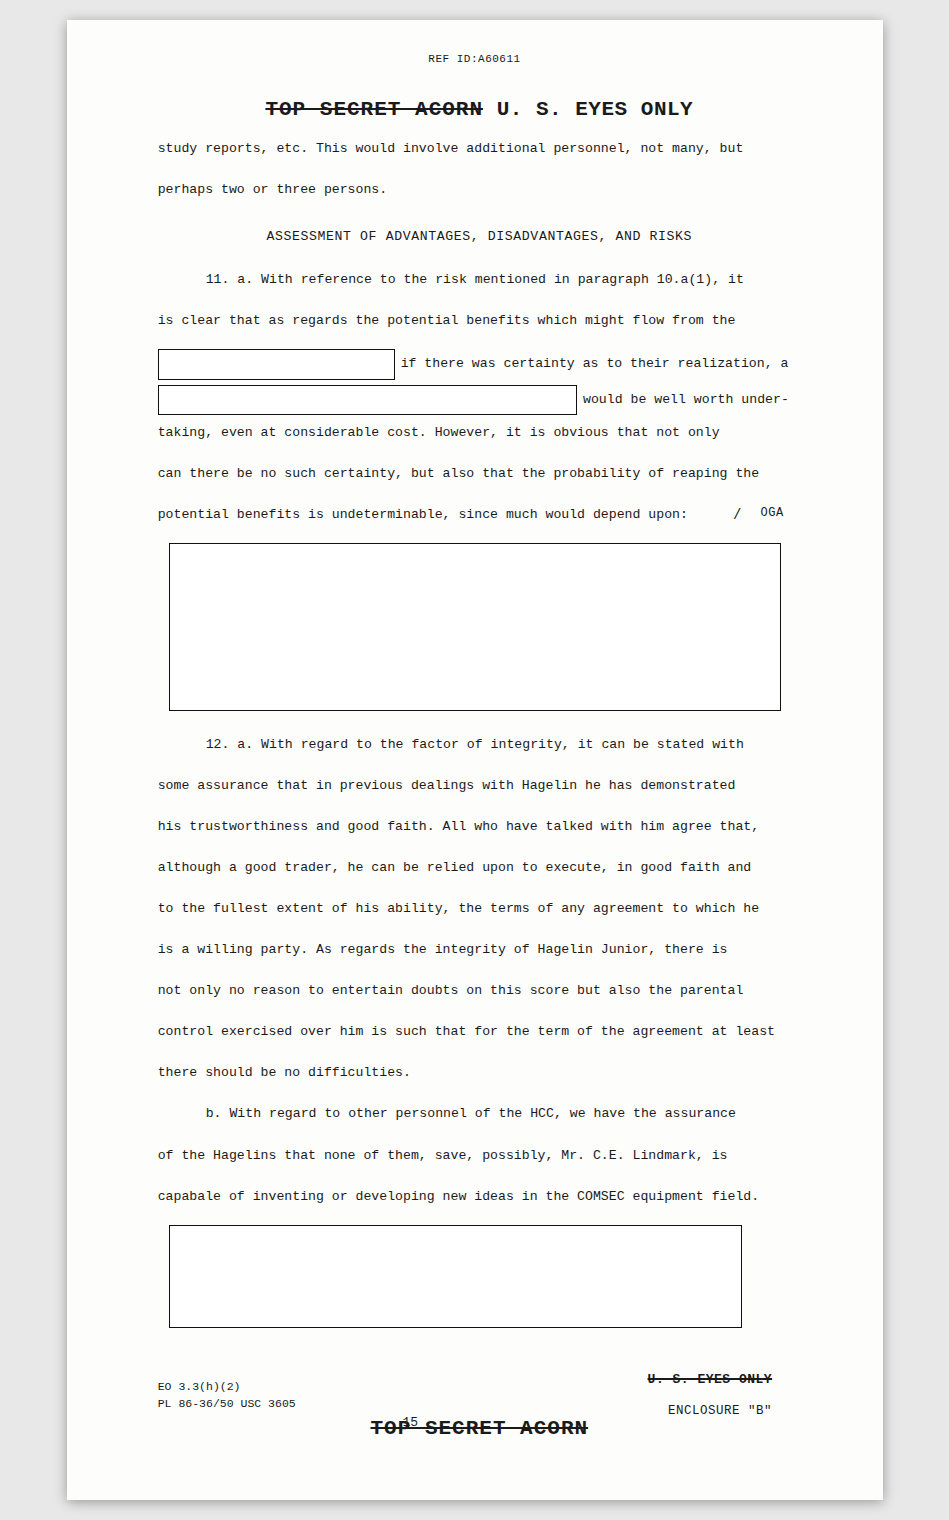REF ID:A60611
TOP SECRET ACORN U. S. EYES ONLY
study reports, etc. This would involve additional personnel, not many, but
perhaps two or three persons.
ASSESSMENT OF ADVANTAGES, DISADVANTAGES, AND RISKS
11. a. With reference to the risk mentioned in paragraph 10.a(1), it
is clear that as regards the potential benefits which might flow from the
if there was certainty as to their realization, a
would be well worth under-
taking, even at considerable cost. However, it is obvious that not only
can there be no such certainty, but also that the probability of reaping the
/ OGA
potential benefits is undeterminable, since much would depend upon:
12. a. With regard to the factor of integrity, it can be stated with
some assurance that in previous dealings with Hagelin he has demonstrated
his trustworthiness and good faith. All who have talked with him agree that,
although a good trader, he can be relied upon to execute, in good faith and
to the fullest extent of his ability, the terms of any agreement to which he
is a willing party. As regards the integrity of Hagelin Junior, there is
not only no reason to entertain doubts on this score but also the parental
control exercised over him is such that for the term of the agreement at least
there should be no difficulties.
b. With regard to other personnel of the HCC, we have the assurance
of the Hagelins that none of them, save, possibly, Mr. C.E. Lindmark, is
capabale of inventing or developing new ideas in the COMSEC equipment field.
EO 3.3(h)(2)
PL 86-36/50 USC 3605
U. S. EYES ONLY
15
ENCLOSURE "B"
TOP SECRET ACORN